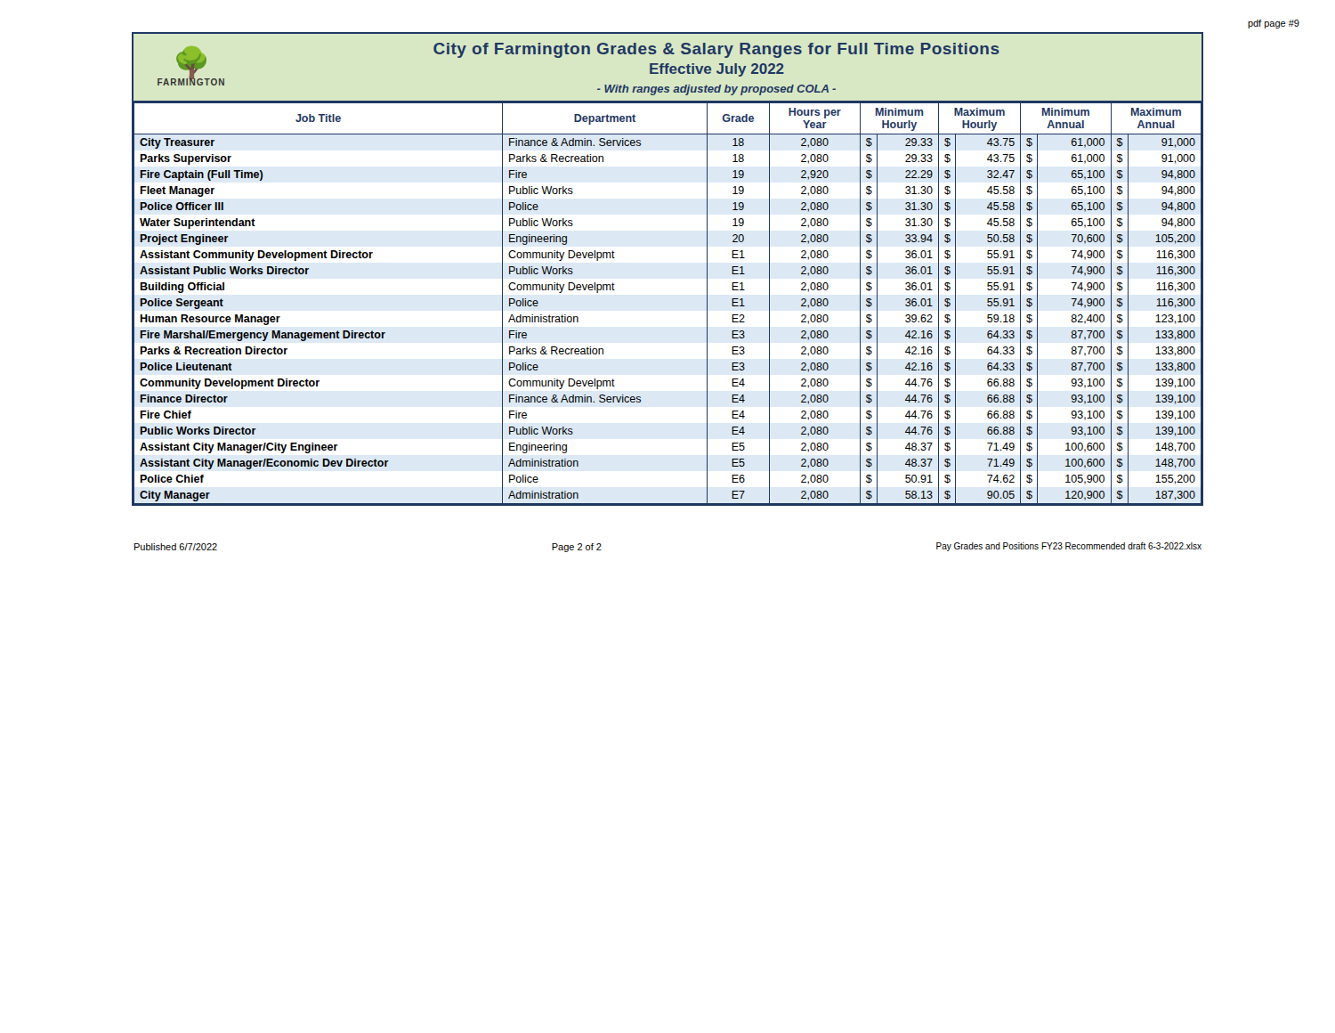pdf page #9
🌳 FARMINGTON
City of Farmington Grades & Salary Ranges for Full Time Positions
Effective July 2022
- With ranges adjusted by proposed COLA -
| Job Title | Department | Grade | Hours per Year | Minimum Hourly | Maximum Hourly | Minimum Annual | Maximum Annual |
| --- | --- | --- | --- | --- | --- | --- | --- |
| City Treasurer | Finance & Admin. Services | 18 | 2,080 | $ | 29.33 | $ | 43.75 | $ | 61,000 | $ | 91,000 |
| Parks Supervisor | Parks & Recreation | 18 | 2,080 | $ | 29.33 | $ | 43.75 | $ | 61,000 | $ | 91,000 |
| Fire Captain (Full Time) | Fire | 19 | 2,920 | $ | 22.29 | $ | 32.47 | $ | 65,100 | $ | 94,800 |
| Fleet Manager | Public Works | 19 | 2,080 | $ | 31.30 | $ | 45.58 | $ | 65,100 | $ | 94,800 |
| Police Officer III | Police | 19 | 2,080 | $ | 31.30 | $ | 45.58 | $ | 65,100 | $ | 94,800 |
| Water Superintendant | Public Works | 19 | 2,080 | $ | 31.30 | $ | 45.58 | $ | 65,100 | $ | 94,800 |
| Project Engineer | Engineering | 20 | 2,080 | $ | 33.94 | $ | 50.58 | $ | 70,600 | $ | 105,200 |
| Assistant Community Development Director | Community Develpmt | E1 | 2,080 | $ | 36.01 | $ | 55.91 | $ | 74,900 | $ | 116,300 |
| Assistant Public Works Director | Public Works | E1 | 2,080 | $ | 36.01 | $ | 55.91 | $ | 74,900 | $ | 116,300 |
| Building Official | Community Develpmt | E1 | 2,080 | $ | 36.01 | $ | 55.91 | $ | 74,900 | $ | 116,300 |
| Police Sergeant | Police | E1 | 2,080 | $ | 36.01 | $ | 55.91 | $ | 74,900 | $ | 116,300 |
| Human Resource Manager | Administration | E2 | 2,080 | $ | 39.62 | $ | 59.18 | $ | 82,400 | $ | 123,100 |
| Fire Marshal/Emergency Management Director | Fire | E3 | 2,080 | $ | 42.16 | $ | 64.33 | $ | 87,700 | $ | 133,800 |
| Parks & Recreation Director | Parks & Recreation | E3 | 2,080 | $ | 42.16 | $ | 64.33 | $ | 87,700 | $ | 133,800 |
| Police Lieutenant | Police | E3 | 2,080 | $ | 42.16 | $ | 64.33 | $ | 87,700 | $ | 133,800 |
| Community Development Director | Community Develpmt | E4 | 2,080 | $ | 44.76 | $ | 66.88 | $ | 93,100 | $ | 139,100 |
| Finance Director | Finance & Admin. Services | E4 | 2,080 | $ | 44.76 | $ | 66.88 | $ | 93,100 | $ | 139,100 |
| Fire Chief | Fire | E4 | 2,080 | $ | 44.76 | $ | 66.88 | $ | 93,100 | $ | 139,100 |
| Public Works Director | Public Works | E4 | 2,080 | $ | 44.76 | $ | 66.88 | $ | 93,100 | $ | 139,100 |
| Assistant City Manager/City Engineer | Engineering | E5 | 2,080 | $ | 48.37 | $ | 71.49 | $ | 100,600 | $ | 148,700 |
| Assistant City Manager/Economic Dev Director | Administration | E5 | 2,080 | $ | 48.37 | $ | 71.49 | $ | 100,600 | $ | 148,700 |
| Police Chief | Police | E6 | 2,080 | $ | 50.91 | $ | 74.62 | $ | 105,900 | $ | 155,200 |
| City Manager | Administration | E7 | 2,080 | $ | 58.13 | $ | 90.05 | $ | 120,900 | $ | 187,300 |
Published 6/7/2022
Page 2 of 2
Pay Grades and Positions FY23 Recommended draft 6-3-2022.xlsx